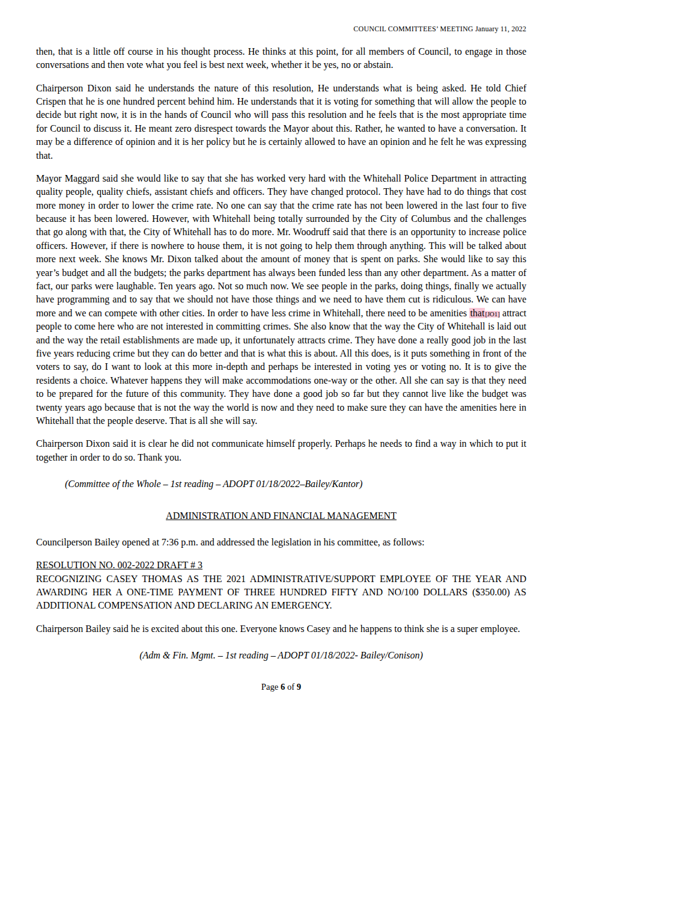COUNCIL COMMITTEES’ MEETING January 11, 2022
then, that is a little off course in his thought process. He thinks at this point, for all members of Council, to engage in those conversations and then vote what you feel is best next week, whether it be yes, no or abstain.
Chairperson Dixon said he understands the nature of this resolution, He understands what is being asked. He told Chief Crispen that he is one hundred percent behind him. He understands that it is voting for something that will allow the people to decide but right now, it is in the hands of Council who will pass this resolution and he feels that is the most appropriate time for Council to discuss it. He meant zero disrespect towards the Mayor about this. Rather, he wanted to have a conversation. It may be a difference of opinion and it is her policy but he is certainly allowed to have an opinion and he felt he was expressing that.
Mayor Maggard said she would like to say that she has worked very hard with the Whitehall Police Department in attracting quality people, quality chiefs, assistant chiefs and officers. They have changed protocol. They have had to do things that cost more money in order to lower the crime rate. No one can say that the crime rate has not been lowered in the last four to five because it has been lowered. However, with Whitehall being totally surrounded by the City of Columbus and the challenges that go along with that, the City of Whitehall has to do more. Mr. Woodruff said that there is an opportunity to increase police officers. However, if there is nowhere to house them, it is not going to help them through anything. This will be talked about more next week. She knows Mr. Dixon talked about the amount of money that is spent on parks. She would like to say this year’s budget and all the budgets; the parks department has always been funded less than any other department. As a matter of fact, our parks were laughable. Ten years ago. Not so much now. We see people in the parks, doing things, finally we actually have programming and to say that we should not have those things and we need to have them cut is ridiculous. We can have more and we can compete with other cities. In order to have less crime in Whitehall, there need to be amenities that[JO1] attract people to come here who are not interested in committing crimes. She also know that the way the City of Whitehall is laid out and the way the retail establishments are made up, it unfortunately attracts crime. They have done a really good job in the last five years reducing crime but they can do better and that is what this is about. All this does, is it puts something in front of the voters to say, do I want to look at this more in-depth and perhaps be interested in voting yes or voting no. It is to give the residents a choice. Whatever happens they will make accommodations one-way or the other. All she can say is that they need to be prepared for the future of this community. They have done a good job so far but they cannot live like the budget was twenty years ago because that is not the way the world is now and they need to make sure they can have the amenities here in Whitehall that the people deserve. That is all she will say.
Chairperson Dixon said it is clear he did not communicate himself properly. Perhaps he needs to find a way in which to put it together in order to do so. Thank you.
(Committee of the Whole – 1st reading – ADOPT 01/18/2022–Bailey/Kantor)
ADMINISTRATION AND FINANCIAL MANAGEMENT
Councilperson Bailey opened at 7:36 p.m. and addressed the legislation in his committee, as follows:
RESOLUTION NO. 002-2022 DRAFT # 3
RECOGNIZING CASEY THOMAS AS THE 2021 ADMINISTRATIVE/SUPPORT EMPLOYEE OF THE YEAR AND AWARDING HER A ONE-TIME PAYMENT OF THREE HUNDRED FIFTY AND NO/100 DOLLARS ($350.00) AS ADDITIONAL COMPENSATION AND DECLARING AN EMERGENCY.
Chairperson Bailey said he is excited about this one. Everyone knows Casey and he happens to think she is a super employee.
(Adm & Fin. Mgmt. – 1st reading – ADOPT 01/18/2022- Bailey/Conison)
Page 6 of 9